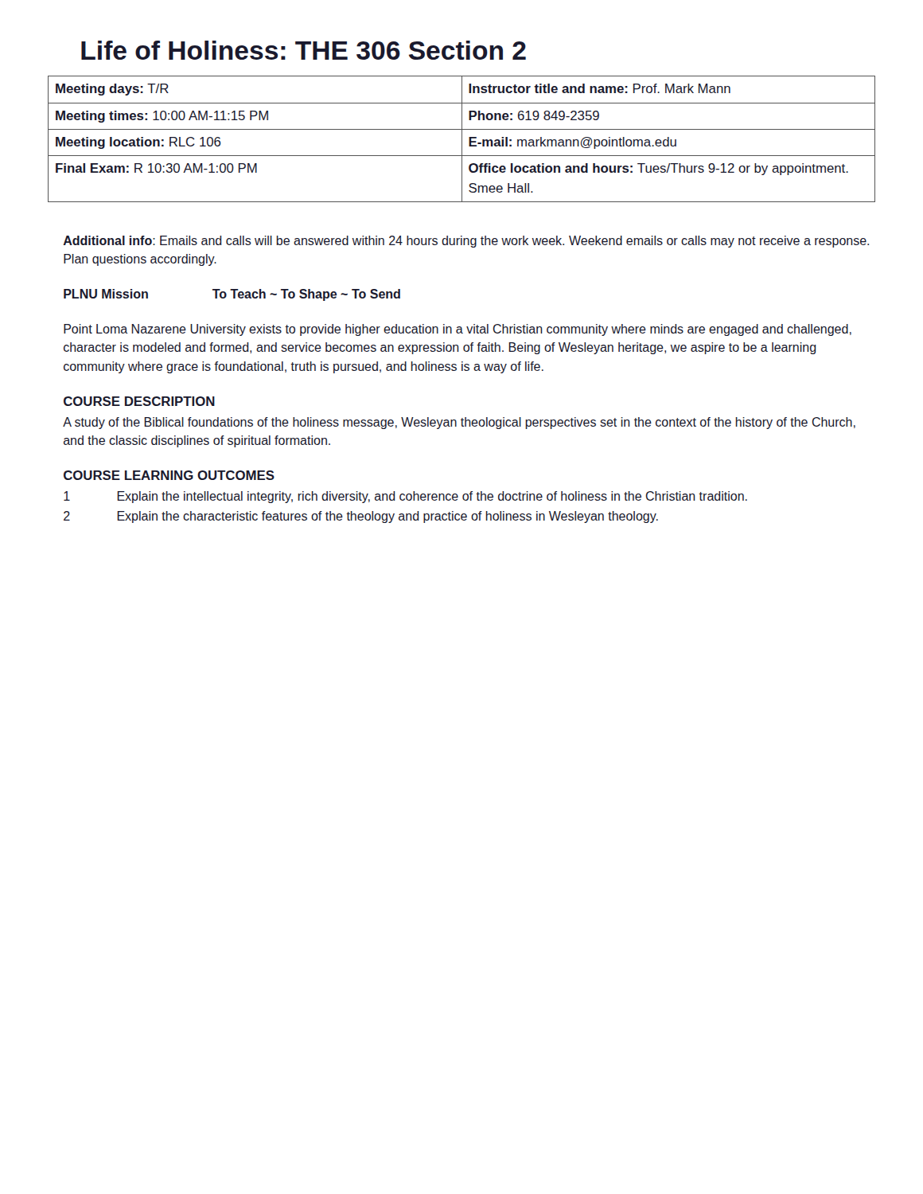Life of Holiness: THE 306 Section 2
| Meeting days: T/R | Instructor title and name: Prof. Mark Mann |
| Meeting times: 10:00 AM-11:15 PM | Phone: 619 849-2359 |
| Meeting location: RLC 106 | E-mail: markmann@pointloma.edu |
| Final Exam: R 10:30 AM-1:00 PM | Office location and hours: Tues/Thurs 9-12 or by appointment. Smee Hall. |
Additional info: Emails and calls will be answered within 24 hours during the work week. Weekend emails or calls may not receive a response. Plan questions accordingly.
PLNU Mission To Teach ~ To Shape ~ To Send
Point Loma Nazarene University exists to provide higher education in a vital Christian community where minds are engaged and challenged, character is modeled and formed, and service becomes an expression of faith. Being of Wesleyan heritage, we aspire to be a learning community where grace is foundational, truth is pursued, and holiness is a way of life.
Course Description
A study of the Biblical foundations of the holiness message, Wesleyan theological perspectives set in the context of the history of the Church, and the classic disciplines of spiritual formation.
Course Learning Outcomes
Explain the intellectual integrity, rich diversity, and coherence of the doctrine of holiness in the Christian tradition.
Explain the characteristic features of the theology and practice of holiness in Wesleyan theology.